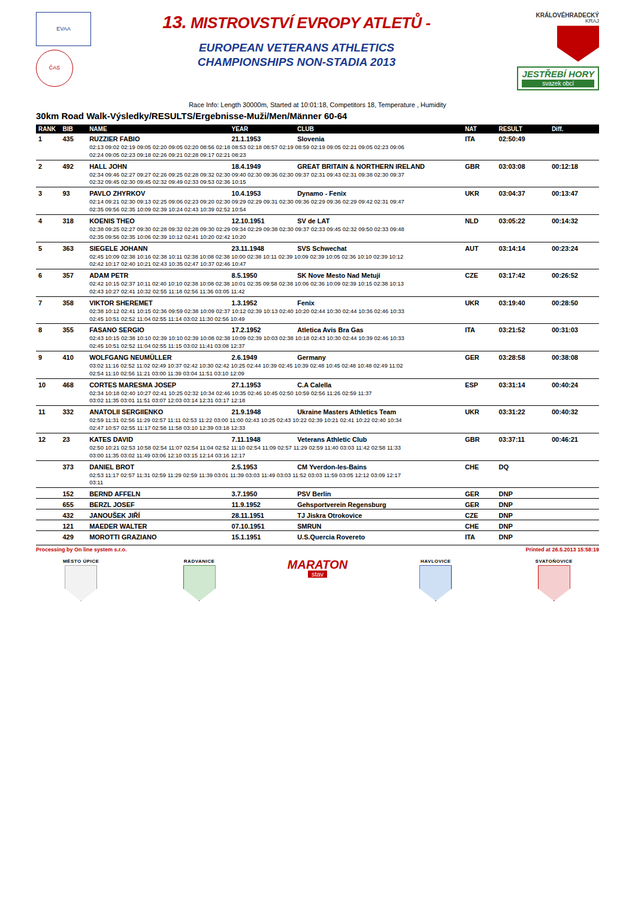EVAA
ČAS
13. MISTROVSTVÍ EVROPY ATLETŮ -
EUROPEAN VETERANS ATHLETICS
CHAMPIONSHIPS NON-STADIA 2013
KRÁLOVÉHRADECKÝKRAJ
JESTŘEBÍ HORY
svazek obcí
Race Info: Length 30000m, Started at 10:01:18, Competitors 18, Temperature , Humidity
30km Road Walk-Výsledky/RESULTS/Ergebnisse-Muži/Men/Männer 60-64
| RANK | BIB | NAME | YEAR | CLUB | NAT | RESULT | Diff. |
| --- | --- | --- | --- | --- | --- | --- | --- |
| 1 | 435 | RUZZIER FABIO | 21.1.1953 | Slovenia | ITA | 02:50:49 | |
| | | 02:13 09:02 02:19 09:05 02:20 09:05 02:20 08:56 02:18 08:53 02:18 08:57 02:19 08:59 02:19 09:05 02:21 09:05 02:23 09:06 02:24 09:05 02:23 09:18 02:26 09:21 02:28 09:17 02:21 08:23 |
| 2 | 492 | HALL JOHN | 18.4.1949 | GREAT BRITAIN & NORTHERN IRELAND | GBR | 03:03:08 | 00:12:18 |
| | | 02:34 09:46 02:27 09:27 02:26 09:25 02:28 09:32 02:30 09:40 02:30 09:36 02:30 09:37 02:31 09:43 02:31 09:38 02:30 09:37 02:32 09:45 02:30 09:45 02:32 09:49 02:33 09:53 02:36 10:15 |
| 3 | 93 | PAVLO ZHYRKOV | 10.4.1953 | Dynamo - Fenix | UKR | 03:04:37 | 00:13:47 |
| | | 02:14 09:21 02:30 09:13 02:25 09:06 02:23 09:20 02:30 09:29 02:29 09:31 02:30 09:36 02:29 09:36 02:29 09:42 02:31 09:47 02:35 09:56 02:35 10:09 02:39 10:24 02:43 10:39 02:52 10:54 |
| 4 | 318 | KOENIS THEO | 12.10.1951 | SV de LAT | NLD | 03:05:22 | 00:14:32 |
| | | 02:38 09:25 02:27 09:30 02:28 09:32 02:28 09:30 02:29 09:34 02:29 09:38 02:30 09:37 02:33 09:45 02:32 09:50 02:33 09:48 02:35 09:56 02:35 10:06 02:39 10:12 02:41 10:20 02:42 10:20 |
| 5 | 363 | SIEGELE JOHANN | 23.11.1948 | SVS Schwechat | AUT | 03:14:14 | 00:23:24 |
| | | 02:45 10:09 02:38 10:16 02:38 10:11 02:38 10:08 02:38 10:00 02:38 10:11 02:39 10:09 02:39 10:05 02:36 10:10 02:39 10:12 02:42 10:17 02:40 10:21 02:43 10:35 02:47 10:37 02:46 10:47 |
| 6 | 357 | ADAM PETR | 8.5.1950 | SK Nove Mesto Nad Metuji | CZE | 03:17:42 | 00:26:52 |
| | | 02:42 10:15 02:37 10:11 02:40 10:10 02:38 10:08 02:38 10:01 02:35 09:58 02:38 10:06 02:36 10:09 02:39 10:15 02:38 10:13 02:43 10:27 02:41 10:32 02:55 11:18 02:56 11:36 03:05 11:42 |
| 7 | 358 | VIKTOR SHEREMET | 1.3.1952 | Fenix | UKR | 03:19:40 | 00:28:50 |
| | | 02:38 10:12 02:41 10:15 02:36 09:59 02:38 10:09 02:37 10:12 02:39 10:13 02:40 10:20 02:44 10:30 02:44 10:36 02:46 10:33 02:45 10:51 02:52 11:04 02:55 11:14 03:02 11:30 02:56 10:49 |
| 8 | 355 | FASANO SERGIO | 17.2.1952 | Atletica Avis Bra Gas | ITA | 03:21:52 | 00:31:03 |
| | | 02:43 10:15 02:38 10:10 02:39 10:10 02:39 10:08 02:38 10:09 02:39 10:03 02:38 10:18 02:43 10:30 02:44 10:39 02:46 10:33 02:45 10:51 02:52 11:04 02:55 11:15 03:02 11:41 03:08 12:37 |
| 9 | 410 | WOLFGANG NEUMÜLLER | 2.6.1949 | Germany | GER | 03:28:58 | 00:38:08 |
| | | 03:02 11:16 02:52 11:02 02:49 10:37 02:42 10:30 02:42 10:25 02:44 10:39 02:45 10:39 02:48 10:45 02:48 10:48 02:49 11:02 02:54 11:10 02:56 11:21 03:00 11:39 03:04 11:51 03:10 12:09 |
| 10 | 468 | CORTES MARESMA JOSEP | 27.1.1953 | C.A Calella | ESP | 03:31:14 | 00:40:24 |
| | | 02:34 10:18 02:40 10:27 02:41 10:25 02:32 10:34 02:46 10:35 02:46 10:45 02:50 10:59 02:56 11:26 02:59 11:37 03:02 11:35 03:01 11:51 03:07 12:03 03:14 12:31 03:17 12:18 |
| 11 | 332 | ANATOLII SERGIIENKO | 21.9.1948 | Ukraine Masters Athletics Team | UKR | 03:31:22 | 00:40:32 |
| | | 02:59 11:31 02:56 11:29 02:57 11:11 02:53 11:22 03:00 11:00 02:43 10:25 02:43 10:22 02:39 10:21 02:41 10:22 02:40 10:34 02:47 10:57 02:55 11:17 02:58 11:58 03:10 12:39 03:18 12:33 |
| 12 | 23 | KATES DAVID | 7.11.1948 | Veterans Athletic Club | GBR | 03:37:11 | 00:46:21 |
| | | 02:50 10:21 02:53 10:58 02:54 11:07 02:54 11:04 02:52 11:10 02:54 11:09 02:57 11:29 02:59 11:40 03:03 11:42 02:58 11:33 03:00 11:35 03:02 11:49 03:06 12:10 03:15 12:14 03:16 12:17 |
| | 373 | DANIEL BROT | 2.5.1953 | CM Yverdon-les-Bains | CHE | DQ | |
| | | 02:53 11:17 02:57 11:31 02:59 11:29 02:59 11:39 03:01 11:39 03:03 11:49 03:03 11:52 03:03 11:59 03:05 12:12 03:09 12:17 03:11 |
| | 152 | BERND AFFELN | 3.7.1950 | PSV Berlin | GER | DNP | |
| | 655 | BERZL JOSEF | 11.9.1952 | Gehsportverein Regensburg | GER | DNP | |
| | 432 | JANOUŠEK JIŘÍ | 28.11.1951 | TJ Jiskra Otrokovice | CZE | DNP | |
| | 121 | MAEDER WALTER | 07.10.1951 | SMRUN | CHE | DNP | |
| | 429 | MOROTTI GRAZIANO | 15.1.1951 | U.S.Quercia Rovereto | ITA | DNP | |
Processing by On line system s.r.o.
Printed at 26.5.2013 15:58:19
MĚSTO ÚPICE
RADVANICE
MARATON
stav
HAVLOVICE
SVATOŇOVICE